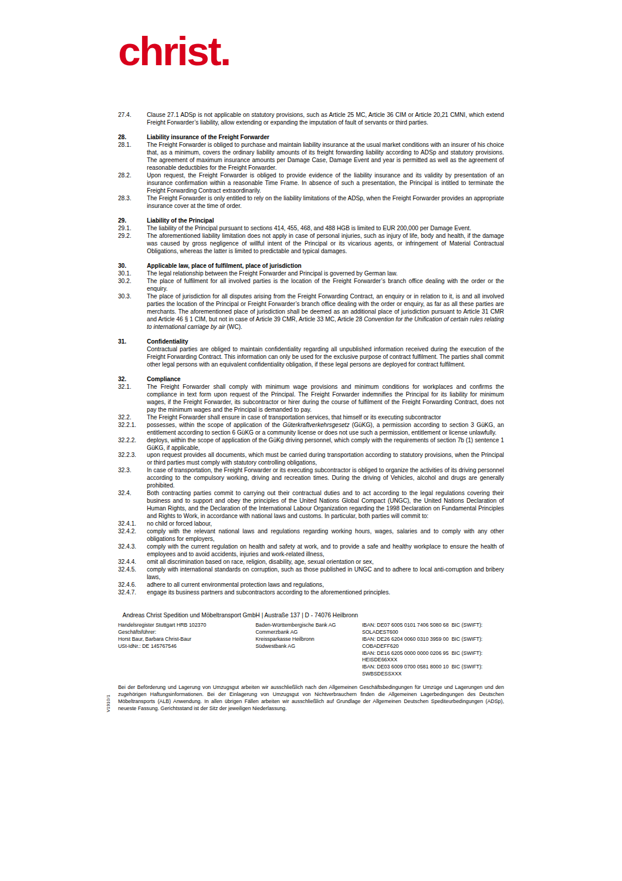christ.
27.4.
Clause 27.1 ADSp is not applicable on statutory provisions, such as Article 25 MC, Article 36 CIM or Article 20,21 CMNI, which extend Freight Forwarder’s liability, allow extending or expanding the imputation of fault of servants or third parties.
28.
Liability insurance of the Freight Forwarder
28.1.
The Freight Forwarder is obliged to purchase and maintain liability insurance at the usual market conditions with an insurer of his choice that, as a minimum, covers the ordinary liability amounts of its freight forwarding liability according to ADSp and statutory provisions. The agreement of maximum insurance amounts per Damage Case, Damage Event and year is permitted as well as the agreement of reasonable deductibles for the Freight Forwarder.
28.2.
Upon request, the Freight Forwarder is obliged to provide evidence of the liability insurance and its validity by presentation of an insurance confirmation within a reasonable Time Frame. In absence of such a presentation, the Principal is intitled to terminate the Freight Forwarding Contract extraordinarily.
28.3.
The Freight Forwarder is only entitled to rely on the liability limitations of the ADSp, when the Freight Forwarder provides an appropriate insurance cover at the time of order.
29.
Liability of the Principal
29.1.
The liability of the Principal pursuant to sections 414, 455, 468, and 488 HGB is limited to EUR 200,000 per Damage Event.
29.2.
The aforementioned liability limitation does not apply in case of personal injuries, such as injury of life, body and health, if the damage was caused by gross negligence of willful intent of the Principal or its vicarious agents, or infringement of Material Contractual Obligations, whereas the latter is limited to predictable and typical damages.
30.
Applicable law, place of fulfilment, place of jurisdiction
30.1.
The legal relationship between the Freight Forwarder and Principal is governed by German law.
30.2.
The place of fulfilment for all involved parties is the location of the Freight Forwarder’s branch office dealing with the order or the enquiry.
30.3.
The place of jurisdiction for all disputes arising from the Freight Forwarding Contract, an enquiry or in relation to it, is and all involved parties the location of the Principal or Freight Forwarder’s branch office dealing with the order or enquiry, as far as all these parties are merchants. The aforementioned place of jurisdiction shall be deemed as an additional place of jurisdiction pursuant to Article 31 CMR and Article 46 § 1 CIM, but not in case of Article 39 CMR, Article 33 MC, Article 28 Convention for the Unification of certain rules relating to international carriage by air (WC).
31.
Confidentiality
Contractual parties are obliged to maintain confidentiality regarding all unpublished information received during the execution of the Freight Forwarding Contract. This information can only be used for the exclusive purpose of contract fulfilment. The parties shall commit other legal persons with an equivalent confidentiality obligation, if these legal persons are deployed for contract fulfilment.
32.
Compliance
32.1.
The Freight Forwarder shall comply with minimum wage provisions and minimum conditions for workplaces and confirms the compliance in text form upon request of the Principal. The Freight Forwarder indemnifies the Principal for its liability for minimum wages, if the Freight Forwarder, its subcontractor or hirer during the course of fulfilment of the Freight Forwarding Contract, does not pay the minimum wages and the Principal is demanded to pay.
32.2.
The Freight Forwarder shall ensure in case of transportation services, that himself or its executing subcontractor
32.2.1.
possesses, within the scope of application of the Güterkraftverkehrsgesetz (GüKG), a permission according to section 3 GüKG, an entitlement according to section 6 GüKG or a community license or does not use such a permission, entitlement or license unlawfully.
32.2.2.
deploys, within the scope of application of the GüKg driving personnel, which comply with the requirements of section 7b (1) sentence 1 GüKG, if applicable,
32.2.3.
upon request provides all documents, which must be carried during transportation according to statutory provisions, when the Principal or third parties must comply with statutory controlling obligations,
32.3.
In case of transportation, the Freight Forwarder or its executing subcontractor is obliged to organize the activities of its driving personnel according to the compulsory working, driving and recreation times. During the driving of Vehicles, alcohol and drugs are generally prohibited.
32.4.
Both contracting parties commit to carrying out their contractual duties and to act according to the legal regulations covering their business and to support and obey the principles of the United Nations Global Compact (UNGC), the United Nations Declaration of Human Rights, and the Declaration of the International Labour Organization regarding the 1998 Declaration on Fundamental Principles and Rights to Work, in accordance with national laws and customs. In particular, both parties will commit to:
32.4.1.
no child or forced labour,
32.4.2.
comply with the relevant national laws and regulations regarding working hours, wages, salaries and to comply with any other obligations for employers,
32.4.3.
comply with the current regulation on health and safety at work, and to provide a safe and healthy workplace to ensure the health of employees and to avoid accidents, injuries and work-related illness,
32.4.4.
omit all discrimination based on race, religion, disability, age, sexual orientation or sex,
32.4.5.
comply with international standards on corruption, such as those published in UNGC and to adhere to local anti-corruption and bribery laws,
32.4.6.
adhere to all current environmental protection laws and regulations,
32.4.7.
engage its business partners and subcontractors according to the aforementioned principles.
Andreas Christ Spedition und Möbeltransport GmbH | Austraße 137 | D - 74076 Heilbronn
Handelsregister Stuttgart HRB 102370
Geschäftsführer:
Horst Baur, Barbara Christ-Baur
USt-IdNr.: DE 145767546
Baden-Württembergische Bank AG
Commerzbank AG
Kreissparkasse Heilbronn
Südwestbank AG
IBAN: DE07 6005 0101 7406 5080 68 BIC (SWIFT): SOLADEST600
IBAN: DE26 6204 0060 0310 3959 00 BIC (SWIFT): COBADEFF620
IBAN: DE16 6205 0000 0000 0206 95 BIC (SWIFT): HEISDE66XXX
IBAN: DE03 6009 0700 0581 8000 10 BIC (SWIFT): SWBSDESSXXX
Bei der Beförderung und Lagerung von Umzugsgut arbeiten wir ausschließlich nach den Allgemeinen Geschäftsbedingungen für Umzüge und Lagerungen und den zugehörigen Haftungsinformationen. Bei der Einlagerung von Umzugsgut von Nichtverbrauchern finden die Allgemeinen Lagerbedingungen des Deutschen Möbeltransports (ALB) Anwendung. In allen übrigen Fällen arbeiten wir ausschließlich auf Grundlage der Allgemeinen Deutschen Spediteurbedingungen (ADSp), neueste Fassung. Gerichtsstand ist der Sitz der jeweiligen Niederlassung.
V1910/1